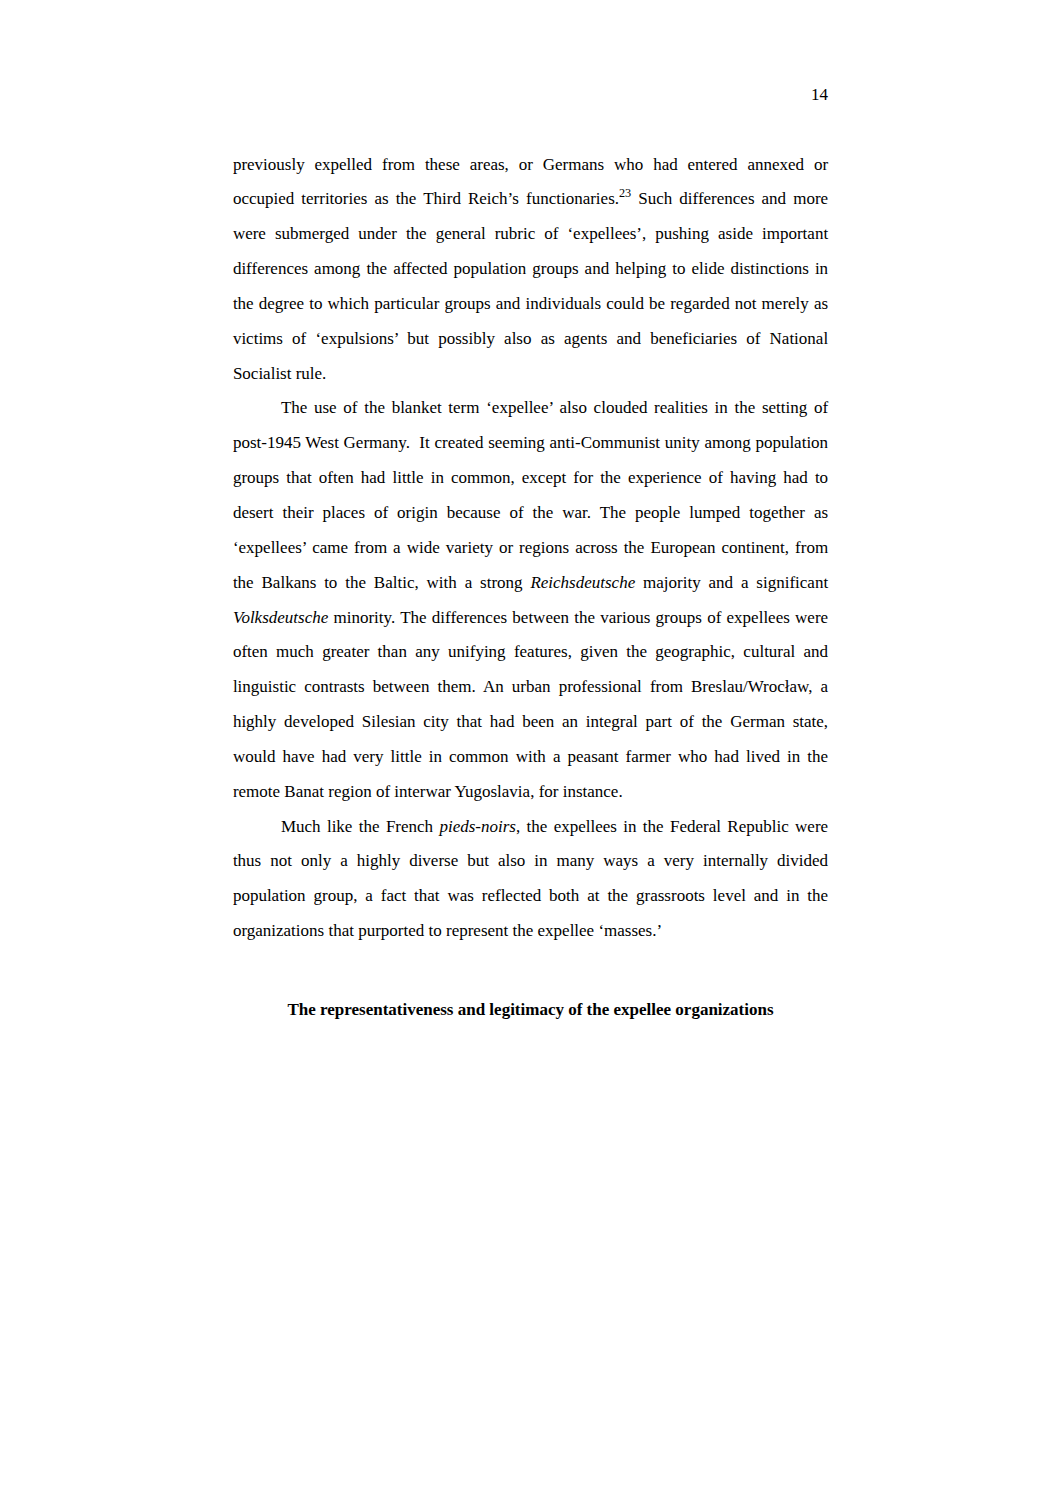14
previously expelled from these areas, or Germans who had entered annexed or occupied territories as the Third Reich’s functionaries.23 Such differences and more were submerged under the general rubric of ‘expellees’, pushing aside important differences among the affected population groups and helping to elide distinctions in the degree to which particular groups and individuals could be regarded not merely as victims of ‘expulsions’ but possibly also as agents and beneficiaries of National Socialist rule.
The use of the blanket term ‘expellee’ also clouded realities in the setting of post-1945 West Germany. It created seeming anti-Communist unity among population groups that often had little in common, except for the experience of having had to desert their places of origin because of the war. The people lumped together as ‘expellees’ came from a wide variety or regions across the European continent, from the Balkans to the Baltic, with a strong Reichsdeutsche majority and a significant Volksdeutsche minority. The differences between the various groups of expellees were often much greater than any unifying features, given the geographic, cultural and linguistic contrasts between them. An urban professional from Breslau/Wrocław, a highly developed Silesian city that had been an integral part of the German state, would have had very little in common with a peasant farmer who had lived in the remote Banat region of interwar Yugoslavia, for instance.
Much like the French pieds-noirs, the expellees in the Federal Republic were thus not only a highly diverse but also in many ways a very internally divided population group, a fact that was reflected both at the grassroots level and in the organizations that purported to represent the expellee ‘masses.’
The representativeness and legitimacy of the expellee organizations